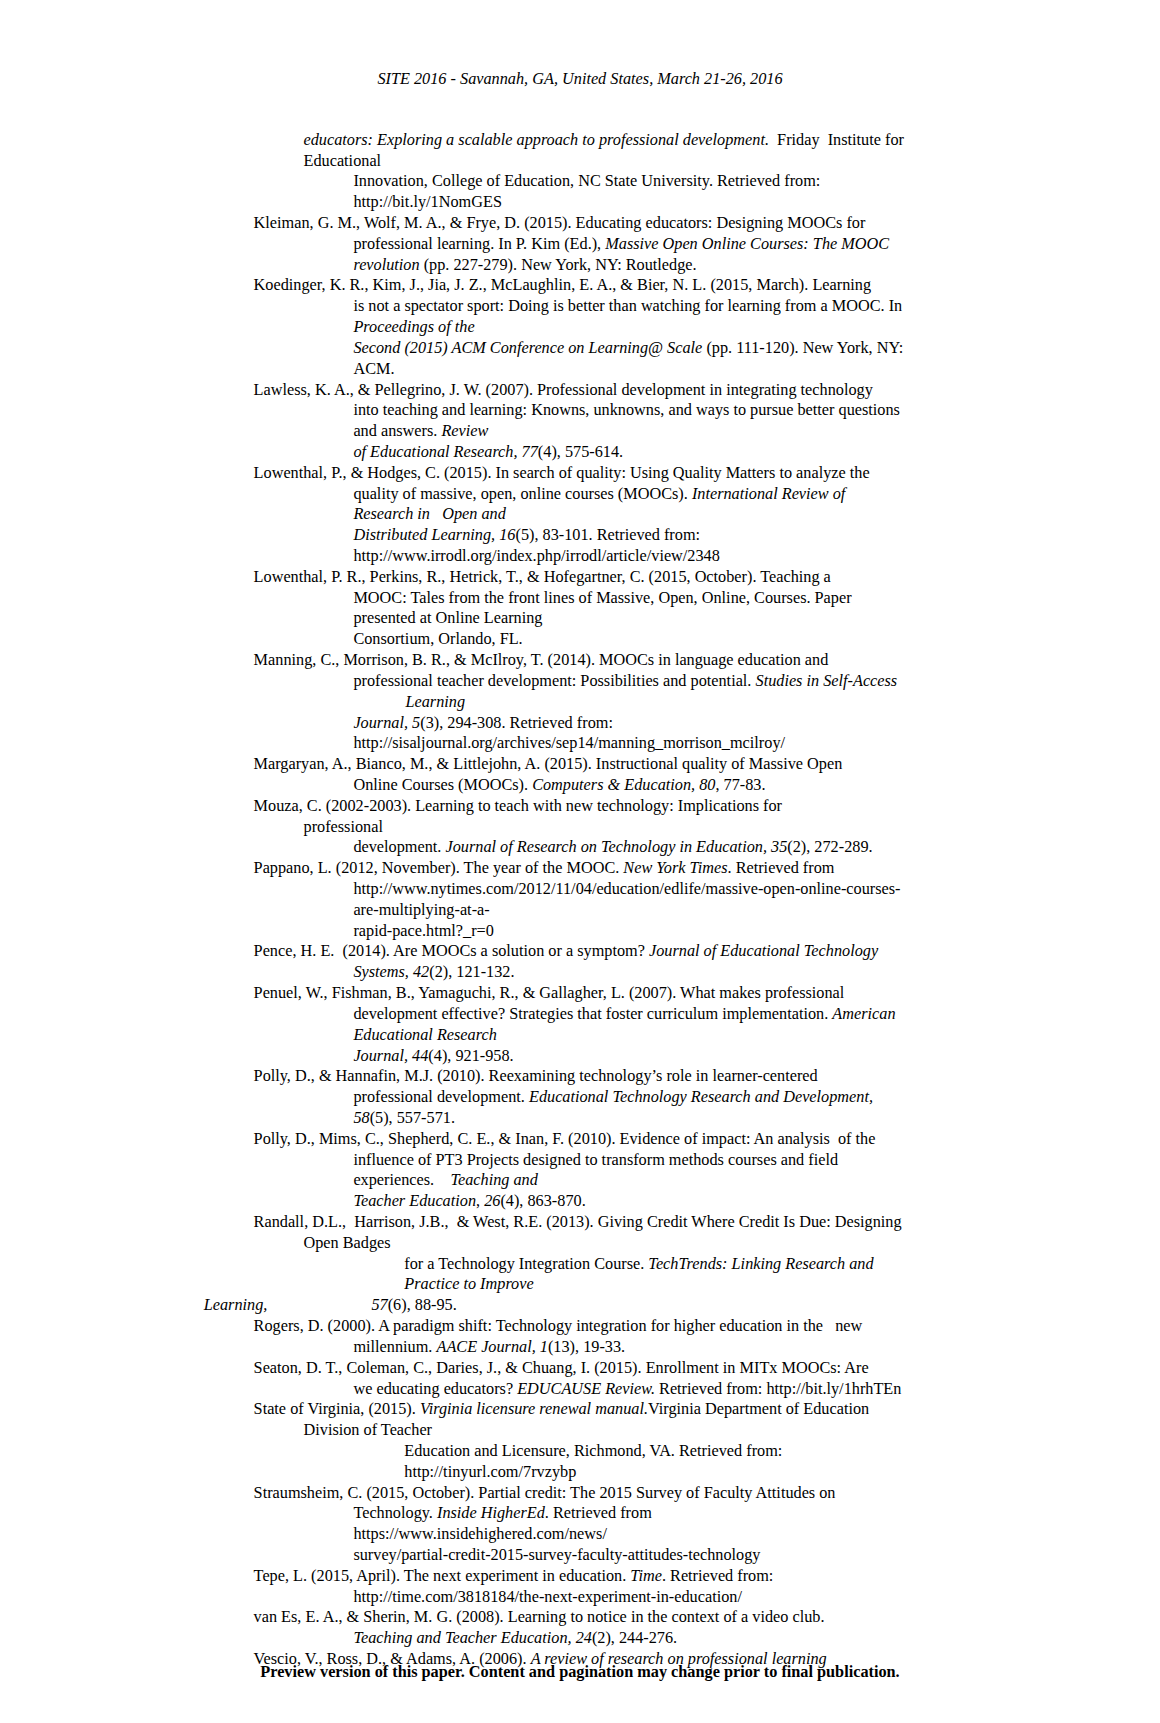SITE 2016 - Savannah, GA, United States, March 21-26, 2016
educators: Exploring a scalable approach to professional development. Friday Institute for Educational Innovation, College of Education, NC State University. Retrieved from: http://bit.ly/1NomGES
Kleiman, G. M., Wolf, M. A., & Frye, D. (2015). Educating educators: Designing MOOCs for professional learning. In P. Kim (Ed.), Massive Open Online Courses: The MOOC revolution (pp. 227-279). New York, NY: Routledge.
Koedinger, K. R., Kim, J., Jia, J. Z., McLaughlin, E. A., & Bier, N. L. (2015, March). Learning is not a spectator sport: Doing is better than watching for learning from a MOOC. In Proceedings of the Second (2015) ACM Conference on Learning@ Scale (pp. 111-120). New York, NY: ACM.
Lawless, K. A., & Pellegrino, J. W. (2007). Professional development in integrating technology into teaching and learning: Knowns, unknowns, and ways to pursue better questions and answers. Review of Educational Research, 77(4), 575-614.
Lowenthal, P., & Hodges, C. (2015). In search of quality: Using Quality Matters to analyze the quality of massive, open, online courses (MOOCs). International Review of Research in Open and Distributed Learning, 16(5), 83-101. Retrieved from: http://www.irrodl.org/index.php/irrodl/article/view/2348
Lowenthal, P. R., Perkins, R., Hetrick, T., & Hofegartner, C. (2015, October). Teaching a MOOC: Tales from the front lines of Massive, Open, Online, Courses. Paper presented at Online Learning Consortium, Orlando, FL.
Manning, C., Morrison, B. R., & McIlroy, T. (2014). MOOCs in language education and professional teacher development: Possibilities and potential. Studies in Self-Access Learning Journal, 5(3), 294-308. Retrieved from: http://sisaljournal.org/archives/sep14/manning_morrison_mcilroy/
Margaryan, A., Bianco, M., & Littlejohn, A. (2015). Instructional quality of Massive Open Online Courses (MOOCs). Computers & Education, 80, 77-83.
Mouza, C. (2002-2003). Learning to teach with new technology: Implications for professional development. Journal of Research on Technology in Education, 35(2), 272-289.
Pappano, L. (2012, November). The year of the MOOC. New York Times. Retrieved from http://www.nytimes.com/2012/11/04/education/edlife/massive-open-online-courses-are-multiplying-at-a- rapid-pace.html?_r=0
Pence, H. E. (2014). Are MOOCs a solution or a symptom? Journal of Educational Technology Systems, 42(2), 121-132.
Penuel, W., Fishman, B., Yamaguchi, R., & Gallagher, L. (2007). What makes professional development effective? Strategies that foster curriculum implementation. American Educational Research Journal, 44(4), 921-958.
Polly, D., & Hannafin, M.J. (2010). Reexamining technology’s role in learner-centered professional development. Educational Technology Research and Development, 58(5), 557-571.
Polly, D., Mims, C., Shepherd, C. E., & Inan, F. (2010). Evidence of impact: An analysis of the influence of PT3 Projects designed to transform methods courses and field experiences. Teaching and Teacher Education, 26(4), 863-870.
Randall, D.L., Harrison, J.B., & West, R.E. (2013). Giving Credit Where Credit Is Due: Designing Open Badges for a Technology Integration Course. TechTrends: Linking Research and Practice to Improve Learning, 57(6), 88-95.
Rogers, D. (2000). A paradigm shift: Technology integration for higher education in the new millennium. AACE Journal, 1(13), 19-33.
Seaton, D. T., Coleman, C., Daries, J., & Chuang, I. (2015). Enrollment in MITx MOOCs: Are we educating educators? EDUCAUSE Review. Retrieved from: http://bit.ly/1hrhTEn
State of Virginia, (2015). Virginia licensure renewal manual. Virginia Department of Education Division of Teacher Education and Licensure, Richmond, VA. Retrieved from: http://tinyurl.com/7rvzybp
Straumsheim, C. (2015, October). Partial credit: The 2015 Survey of Faculty Attitudes on Technology. Inside HigherEd. Retrieved from https://www.insidehighered.com/news/ survey/partial-credit-2015-survey-faculty-attitudes-technology
Tepe, L. (2015, April). The next experiment in education. Time. Retrieved from: http://time.com/3818184/the-next-experiment-in-education/
van Es, E. A., & Sherin, M. G. (2008). Learning to notice in the context of a video club. Teaching and Teacher Education, 24(2), 244-276.
Vescio, V., Ross, D., & Adams, A. (2006). A review of research on professional learning
Preview version of this paper. Content and pagination may change prior to final publication.